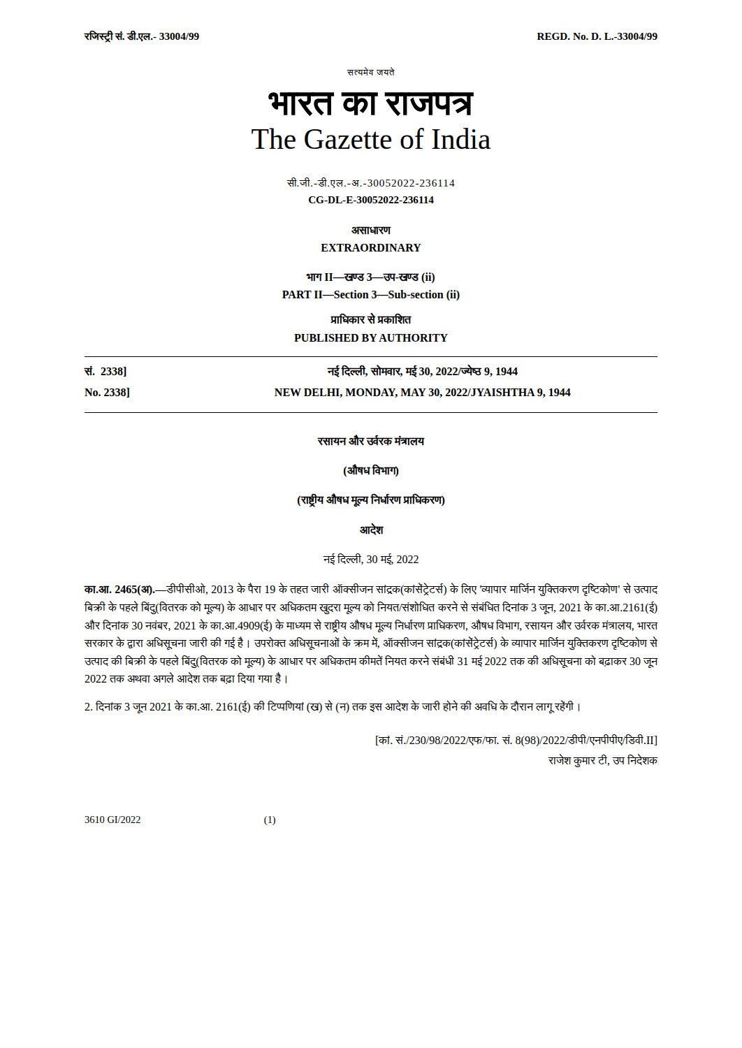रजिस्ट्री सं. डी.एल.- 33004/99 REGD. No. D. L.-33004/99
सत्यमेव जयते
भारत का राजपत्र
The Gazette of India
सी.जी.-डी.एल.-अ.-30052022-236114
CG-DL-E-30052022-236114
असाधारण
EXTRAORDINARY
भाग II—खण्ड 3—उप-खण्ड (ii)
PART II—Section 3—Sub-section (ii)
प्राधिकार से प्रकाशित
PUBLISHED BY AUTHORITY
| सं. 2338] | नई दिल्ली, सोमवार, मई 30, 2022/ज्येष्ठ 9, 1944 |
| No. 2338] | NEW DELHI, MONDAY, MAY 30, 2022/JYAISHTHA 9, 1944 |
रसायन और उर्वरक मंत्रालय
(औषध विभाग)
(राष्ट्रीय औषध मूल्य निर्धारण प्राधिकरण)
आदेश
नई दिल्ली, 30 मई, 2022
का.आ. 2465(अ).—डीपीसीओ, 2013 के पैरा 19 के तहत जारी ऑक्सीजन सांद्रक(कांसेंट्रेटर्स) के लिए 'व्यापार मार्जिन युक्तिकरण दृष्टिकोण' से उत्पाद बिक्री के पहले बिंदु(वितरक को मूल्य) के आधार पर अधिकतम खुदरा मूल्य को नियत/संशोधित करने से संबंधित दिनांक 3 जून, 2021 के का.आ.2161(ई) और दिनांक 30 नवंबर, 2021 के का.आ.4909(ई) के माध्यम से राष्ट्रीय औषध मूल्य निर्धारण प्राधिकरण, औषध विभाग, रसायन और उर्वरक मंत्रालय, भारत सरकार के द्वारा अधिसूचना जारी की गई है। उपरोक्त अधिसूचनाओं के क्रम में, ऑक्सीजन सांद्रक(कांसेंट्रेटर्स) के व्यापार मार्जिन युक्तिकरण दृष्टिकोण से उत्पाद की बिक्री के पहले बिंदु(वितरक को मूल्य) के आधार पर अधिकतम कीमतें नियत करने संबंधी 31 मई 2022 तक की अधिसूचना को बढ़ाकर 30 जून 2022 तक अथवा अगले आदेश तक बढ़ा दिया गया है।
2. दिनांक 3 जून 2021 के का.आ. 2161(ई) की टिप्पणियां (ख) से (न) तक इस आदेश के जारी होने की अवधि के दौरान लागू रहेंगी।
[कां. सं./230/98/2022/एफ/फा. सं. 8(98)/2022/डीपी/एनपीपीए/डिवी.II]
राजेश कुमार टी, उप निदेशक
3610 GI/2022 (1)